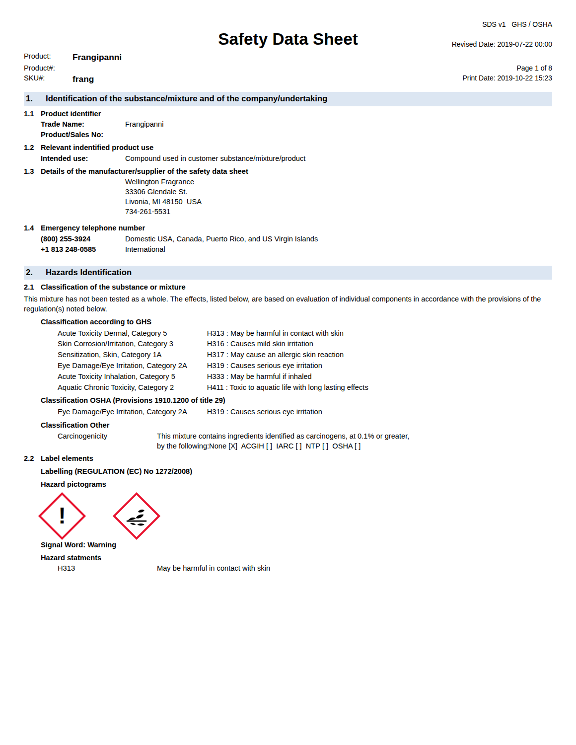SDS v1 GHS / OSHA
Safety Data Sheet
Revised Date: 2019-07-22 00:00
| Product: | Frangipanni | |
| Product#: | | Page 1 of 8 |
| SKU#: | frang | Print Date: 2019-10-22 15:23 |
1. Identification of the substance/mixture and of the company/undertaking
1.1 Product identifier
Trade Name: Frangipanni
Product/Sales No:
1.2 Relevant indentified product use
Intended use: Compound used in customer substance/mixture/product
1.3 Details of the manufacturer/supplier of the safety data sheet
Wellington Fragrance
33306 Glendale St.
Livonia, MI 48150 USA
734-261-5531
1.4 Emergency telephone number
(800) 255-3924 Domestic USA, Canada, Puerto Rico, and US Virgin Islands
+1 813 248-0585 International
2. Hazards Identification
2.1 Classification of the substance or mixture
This mixture has not been tested as a whole. The effects, listed below, are based on evaluation of individual components in accordance with the provisions of the regulation(s) noted below.
Classification according to GHS
| Acute Toxicity Dermal, Category 5 | H313 : May be harmful in contact with skin |
| Skin Corrosion/Irritation, Category 3 | H316 : Causes mild skin irritation |
| Sensitization, Skin, Category 1A | H317 : May cause an allergic skin reaction |
| Eye Damage/Eye Irritation, Category 2A | H319 : Causes serious eye irritation |
| Acute Toxicity Inhalation, Category 5 | H333 : May be harmful if inhaled |
| Aquatic Chronic Toxicity, Category 2 | H411 : Toxic to aquatic life with long lasting effects |
Classification OSHA (Provisions 1910.1200 of title 29)
| Eye Damage/Eye Irritation, Category 2A | H319 : Causes serious eye irritation |
Classification Other
Carcinogenicity
This mixture contains ingredients identified as carcinogens, at 0.1% or greater,
by the following:None [X] ACGIH [ ] IARC [ ] NTP [ ] OSHA [ ]
2.2 Label elements
Labelling (REGULATION (EC) No 1272/2008)
Hazard pictograms
!
Signal Word: Warning
Hazard statments
H313 May be harmful in contact with skin